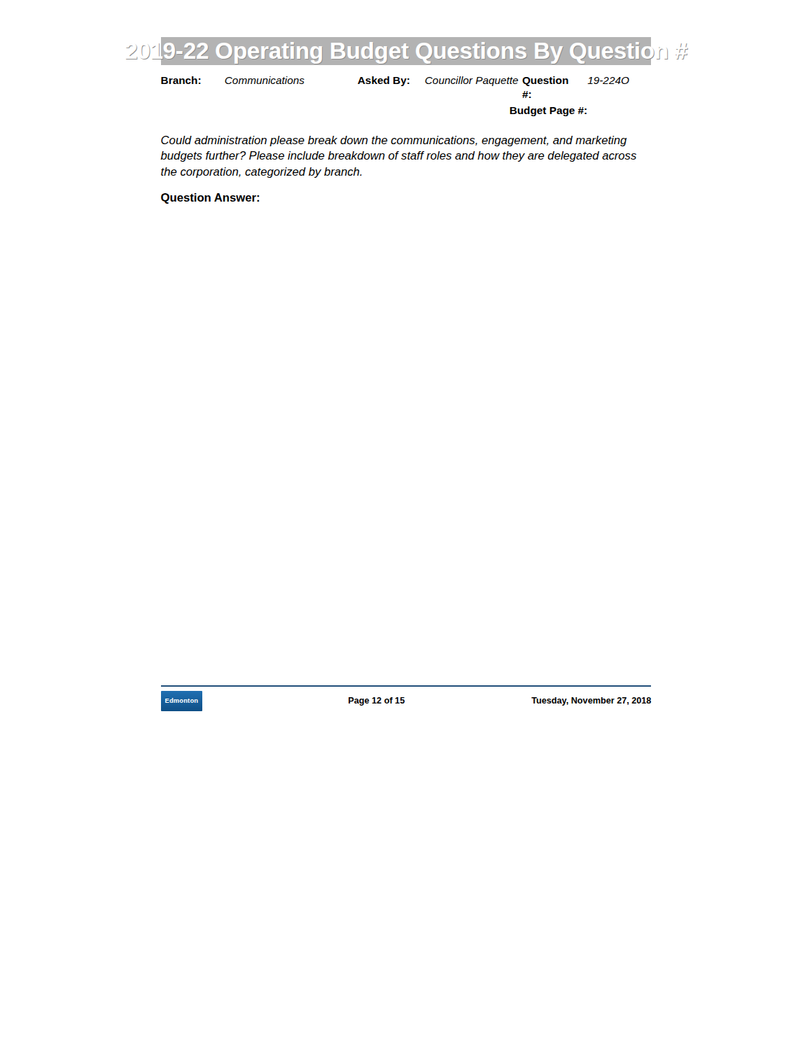2019-22 Operating Budget Questions By Question #
Branch: Communications
Asked By: Councillor Paquette
Question #: 19-224O
Budget Page #:
Could administration please break down the communications, engagement, and marketing budgets further? Please include breakdown of staff roles and how they are delegated across the corporation, categorized by branch.
Question Answer:
Edmonton
Page 12 of 15
Tuesday, November 27, 2018